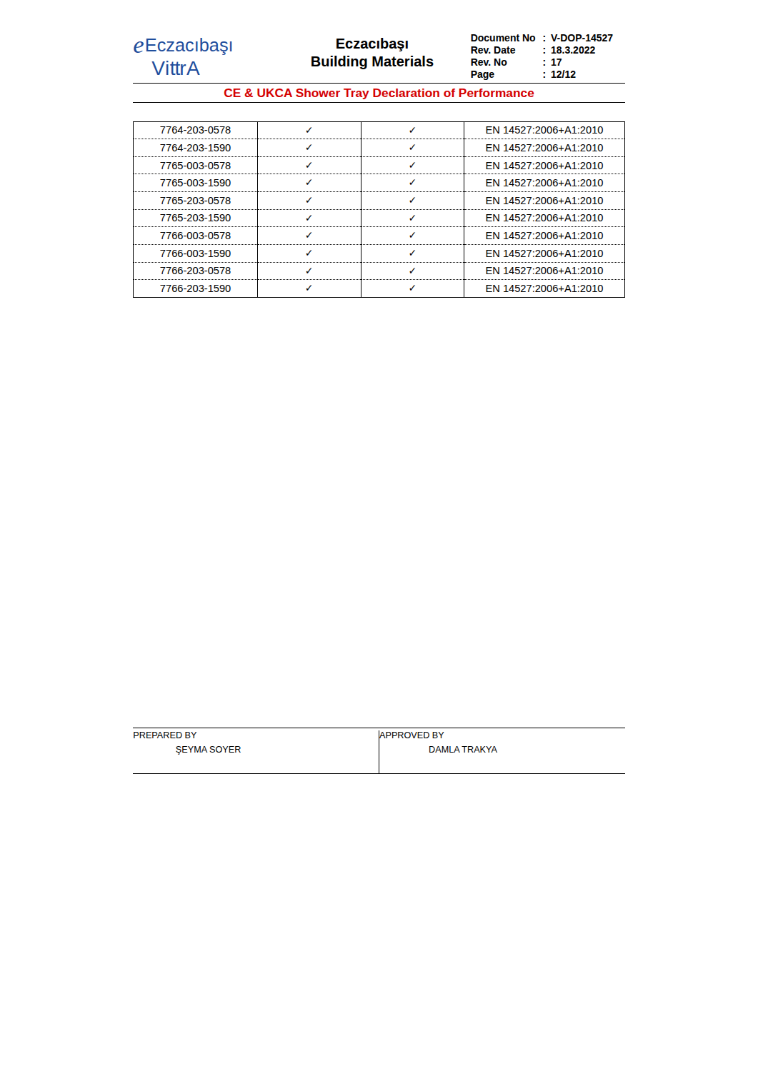e Eczacıbaşı
VittrA
Eczacıbaşı
Building Materials
| Document No | : | V-DOP-14527 |
| Rev. Date | : | 18.3.2022 |
| Rev. No | : | 17 |
| Page | : | 12/12 |
CE & UKCA Shower Tray Declaration of Performance
| 7764-203-0578 | ✓ | ✓ | EN 14527:2006+A1:2010 |
| 7764-203-1590 | ✓ | ✓ | EN 14527:2006+A1:2010 |
| 7765-003-0578 | ✓ | ✓ | EN 14527:2006+A1:2010 |
| 7765-003-1590 | ✓ | ✓ | EN 14527:2006+A1:2010 |
| 7765-203-0578 | ✓ | ✓ | EN 14527:2006+A1:2010 |
| 7765-203-1590 | ✓ | ✓ | EN 14527:2006+A1:2010 |
| 7766-003-0578 | ✓ | ✓ | EN 14527:2006+A1:2010 |
| 7766-003-1590 | ✓ | ✓ | EN 14527:2006+A1:2010 |
| 7766-203-0578 | ✓ | ✓ | EN 14527:2006+A1:2010 |
| 7766-203-1590 | ✓ | ✓ | EN 14527:2006+A1:2010 |
| PREPARED BY ŞEYMA SOYER | APPROVED BY DAMLA TRAKYA |